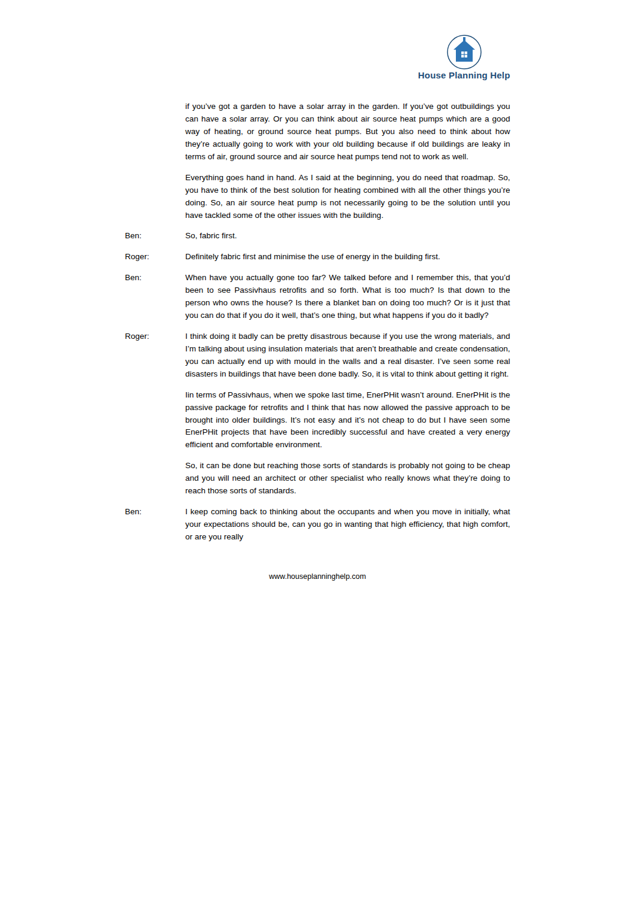House Planning Help
if you’ve got a garden to have a solar array in the garden. If you’ve got outbuildings you can have a solar array. Or you can think about air source heat pumps which are a good way of heating, or ground source heat pumps. But you also need to think about how they’re actually going to work with your old building because if old buildings are leaky in terms of air, ground source and air source heat pumps tend not to work as well.
Everything goes hand in hand. As I said at the beginning, you do need that roadmap. So, you have to think of the best solution for heating combined with all the other things you’re doing. So, an air source heat pump is not necessarily going to be the solution until you have tackled some of the other issues with the building.
Ben:
So, fabric first.
Roger:
Definitely fabric first and minimise the use of energy in the building first.
Ben:
When have you actually gone too far? We talked before and I remember this, that you’d been to see Passivhaus retrofits and so forth. What is too much? Is that down to the person who owns the house? Is there a blanket ban on doing too much? Or is it just that you can do that if you do it well, that’s one thing, but what happens if you do it badly?
Roger:
I think doing it badly can be pretty disastrous because if you use the wrong materials, and I’m talking about using insulation materials that aren’t breathable and create condensation, you can actually end up with mould in the walls and a real disaster. I’ve seen some real disasters in buildings that have been done badly. So, it is vital to think about getting it right.
Iin terms of Passivhaus, when we spoke last time, EnerPHit wasn’t around. EnerPHit is the passive package for retrofits and I think that has now allowed the passive approach to be brought into older buildings. It’s not easy and it’s not cheap to do but I have seen some EnerPHit projects that have been incredibly successful and have created a very energy efficient and comfortable environment.
So, it can be done but reaching those sorts of standards is probably not going to be cheap and you will need an architect or other specialist who really knows what they’re doing to reach those sorts of standards.
Ben:
I keep coming back to thinking about the occupants and when you move in initially, what your expectations should be, can you go in wanting that high efficiency, that high comfort, or are you really
www.houseplanninghelp.com